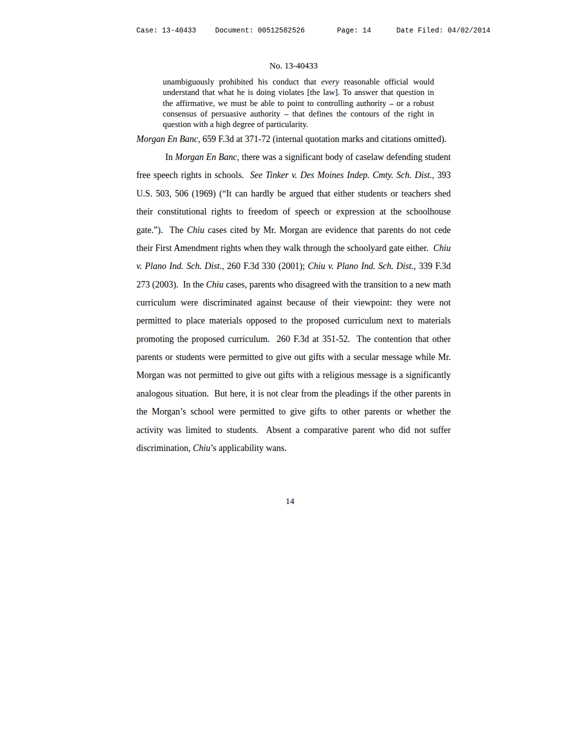Case: 13-40433 Document: 00512582526 Page: 14 Date Filed: 04/02/2014
No. 13-40433
unambiguously prohibited his conduct that every reasonable official would understand that what he is doing violates [the law]. To answer that question in the affirmative, we must be able to point to controlling authority – or a robust consensus of persuasive authority – that defines the contours of the right in question with a high degree of particularity.
Morgan En Banc, 659 F.3d at 371-72 (internal quotation marks and citations omitted).
In Morgan En Banc, there was a significant body of caselaw defending student free speech rights in schools. See Tinker v. Des Moines Indep. Cmty. Sch. Dist., 393 U.S. 503, 506 (1969) (“It can hardly be argued that either students or teachers shed their constitutional rights to freedom of speech or expression at the schoolhouse gate.”). The Chiu cases cited by Mr. Morgan are evidence that parents do not cede their First Amendment rights when they walk through the schoolyard gate either. Chiu v. Plano Ind. Sch. Dist., 260 F.3d 330 (2001); Chiu v. Plano Ind. Sch. Dist., 339 F.3d 273 (2003). In the Chiu cases, parents who disagreed with the transition to a new math curriculum were discriminated against because of their viewpoint: they were not permitted to place materials opposed to the proposed curriculum next to materials promoting the proposed curriculum. 260 F.3d at 351-52. The contention that other parents or students were permitted to give out gifts with a secular message while Mr. Morgan was not permitted to give out gifts with a religious message is a significantly analogous situation. But here, it is not clear from the pleadings if the other parents in the Morgan’s school were permitted to give gifts to other parents or whether the activity was limited to students. Absent a comparative parent who did not suffer discrimination, Chiu’s applicability wans.
14